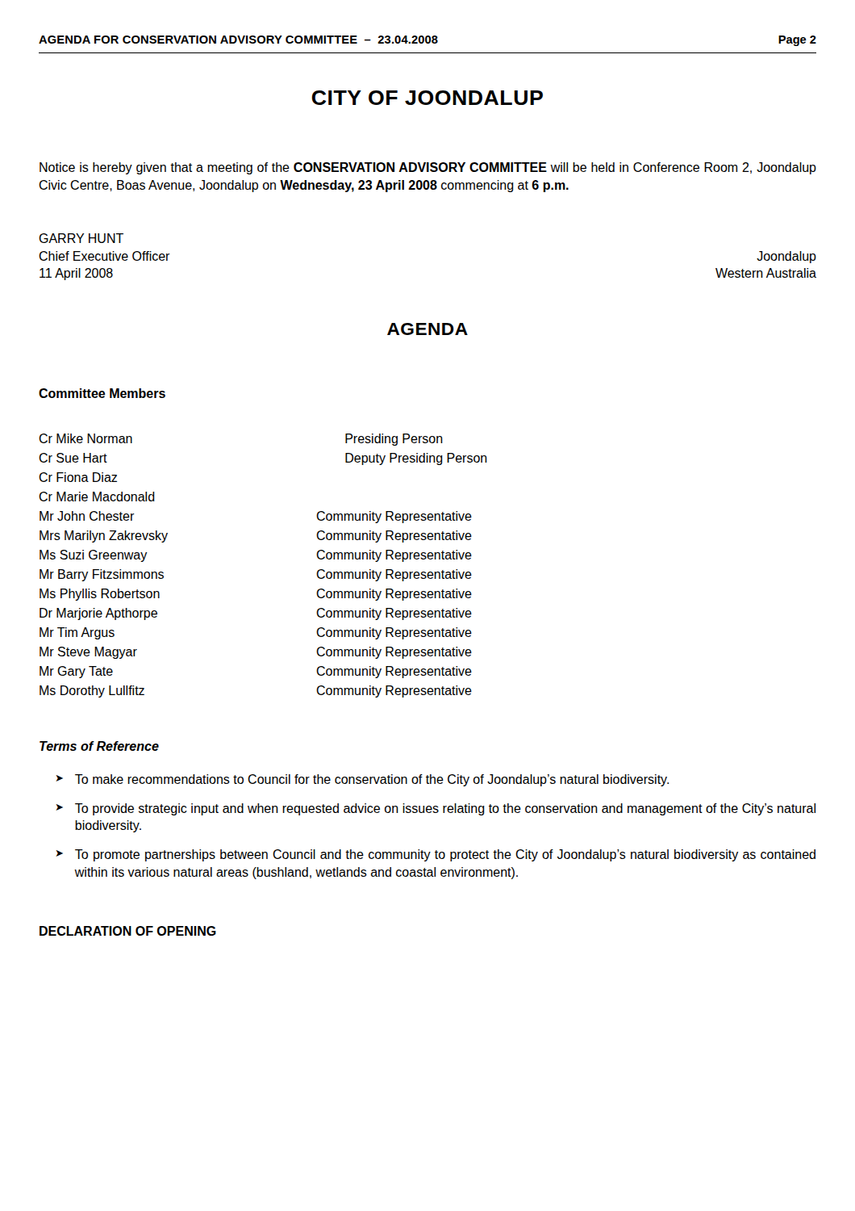AGENDA FOR CONSERVATION ADVISORY COMMITTEE – 23.04.2008 Page 2
CITY OF JOONDALUP
Notice is hereby given that a meeting of the CONSERVATION ADVISORY COMMITTEE will be held in Conference Room 2, Joondalup Civic Centre, Boas Avenue, Joondalup on Wednesday, 23 April 2008 commencing at 6 p.m.
GARRY HUNT
Chief Executive Officer Joondalup
11 April 2008 Western Australia
AGENDA
Committee Members
| Cr Mike Norman | Presiding Person |
| Cr Sue Hart | Deputy Presiding Person |
| Cr Fiona Diaz | |
| Cr Marie Macdonald | |
| Mr John Chester | Community Representative |
| Mrs Marilyn Zakrevsky | Community Representative |
| Ms Suzi Greenway | Community Representative |
| Mr Barry Fitzsimmons | Community Representative |
| Ms Phyllis Robertson | Community Representative |
| Dr Marjorie Apthorpe | Community Representative |
| Mr Tim Argus | Community Representative |
| Mr Steve Magyar | Community Representative |
| Mr Gary Tate | Community Representative |
| Ms Dorothy Lullfitz | Community Representative |
Terms of Reference
To make recommendations to Council for the conservation of the City of Joondalup’s natural biodiversity.
To provide strategic input and when requested advice on issues relating to the conservation and management of the City’s natural biodiversity.
To promote partnerships between Council and the community to protect the City of Joondalup’s natural biodiversity as contained within its various natural areas (bushland, wetlands and coastal environment).
DECLARATION OF OPENING